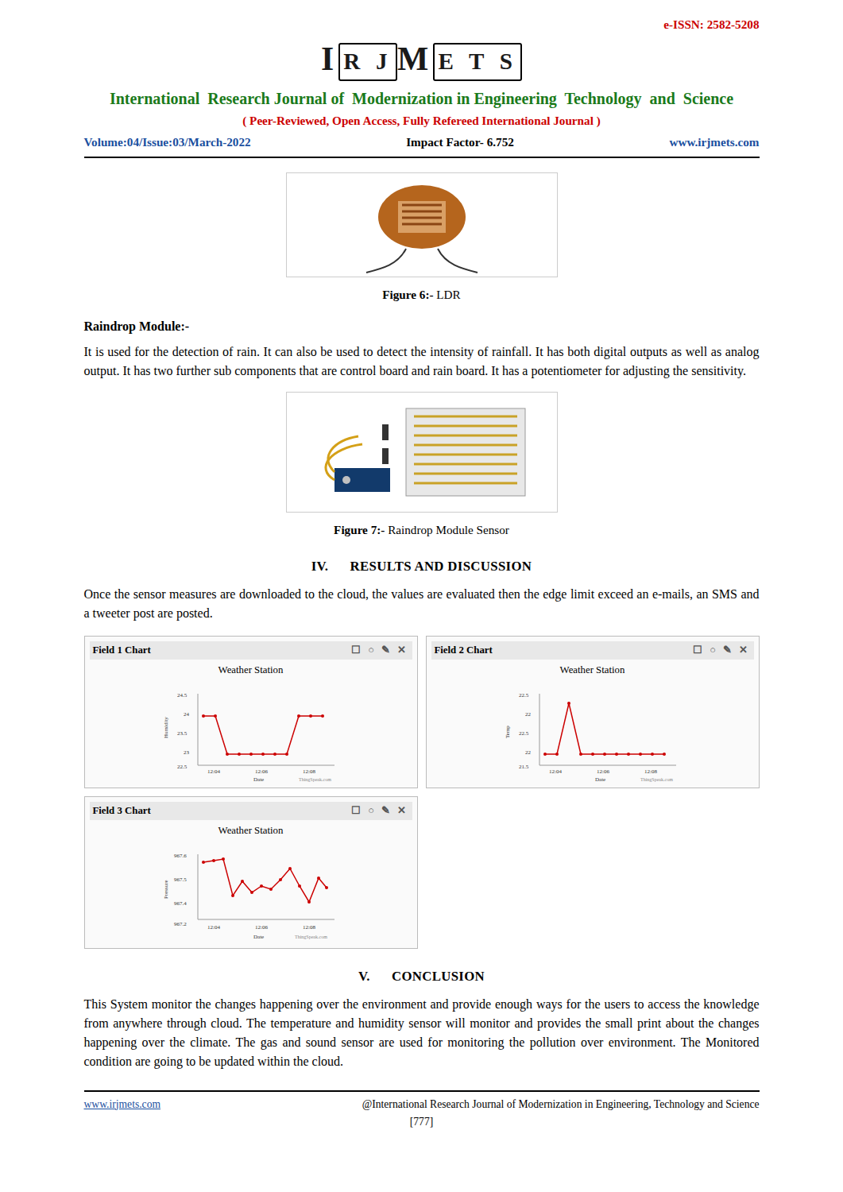e-ISSN: 2582-5208
IR JME T S
International Research Journal of Modernization in Engineering Technology and Science
( Peer-Reviewed, Open Access, Fully Refereed International Journal )
Volume:04/Issue:03/March-2022 Impact Factor- 6.752 www.irjmets.com
Figure 6:- LDR
Raindrop Module:-
It is used for the detection of rain. It can also be used to detect the intensity of rainfall. It has both digital outputs as well as analog output. It has two further sub components that are control board and rain board. It has a potentiometer for adjusting the sensitivity.
Figure 7:- Raindrop Module Sensor
IV. RESULTS AND DISCUSSION
Once the sensor measures are downloaded to the cloud, the values are evaluated then the edge limit exceed an e-mails, an SMS and a tweeter post are posted.
Field 1 Chart☐ ○ ✎ ✕
Weather Station
Humidity 24.5 24 23.5 23 22.5 12:04 12:06 12:08 Date ThingSpeak.com
Field 2 Chart☐ ○ ✎ ✕
Weather Station
Temp 22.5 22 22.5 22 21.5 12:04 12:06 12:08 Date ThingSpeak.com
Field 3 Chart☐ ○ ✎ ✕
Weather Station
Pressure 967.6 967.5 967.4 967.2 12:04 12:06 12:08 Date ThingSpeak.com
V. CONCLUSION
This System monitor the changes happening over the environment and provide enough ways for the users to access the knowledge from anywhere through cloud. The temperature and humidity sensor will monitor and provides the small print about the changes happening over the climate. The gas and sound sensor are used for monitoring the pollution over environment. The Monitored condition are going to be updated within the cloud.
www.irjmets.com @International Research Journal of Modernization in Engineering, Technology and Science
[777]